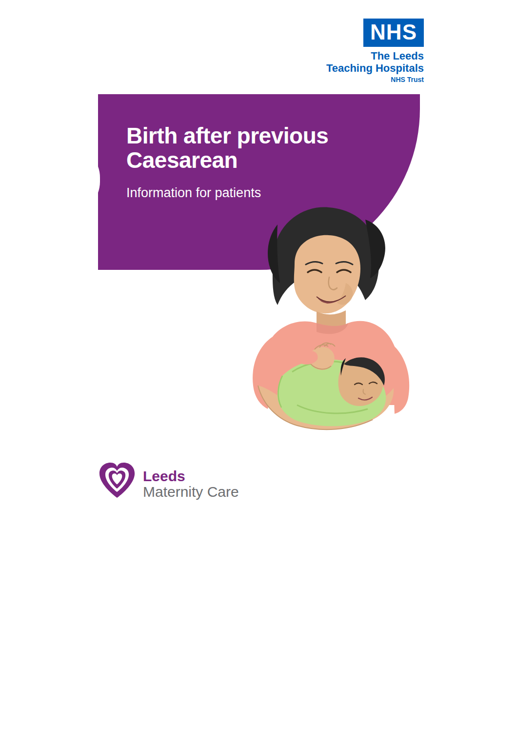NHS
The Leeds
Teaching Hospitals
NHS Trust
Birth after previous Caesarean
Information for patients
Leeds Maternity Care